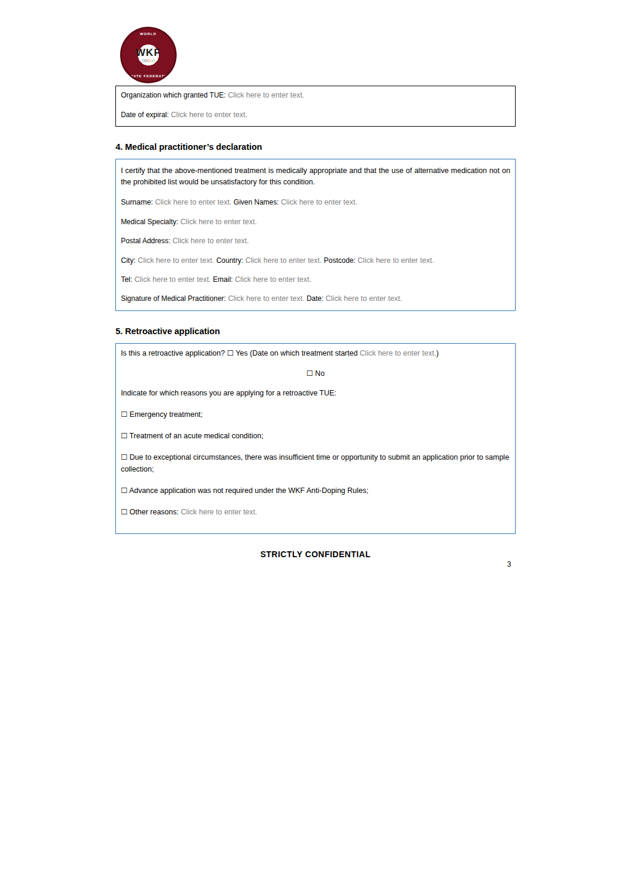WORLD
WKF
○○○○○
KARATE FEDERATION
Organization which granted TUE: Click here to enter text.
Date of expiral: Click here to enter text.
4. Medical practitioner’s declaration
I certify that the above-mentioned treatment is medically appropriate and that the use of alternative medication not on the prohibited list would be unsatisfactory for this condition.
Surname: Click here to enter text. Given Names: Click here to enter text.
Medical Specialty: Click here to enter text.
Postal Address: Click here to enter text.
City: Click here to enter text. Country: Click here to enter text. Postcode: Click here to enter text.
Tel: Click here to enter text. Email: Click here to enter text.
Signature of Medical Practitioner: Click here to enter text. Date: Click here to enter text.
5. Retroactive application
Is this a retroactive application? ☐ Yes (Date on which treatment started Click here to enter text.)
☐ No
Indicate for which reasons you are applying for a retroactive TUE:
☐ Emergency treatment;
☐ Treatment of an acute medical condition;
☐ Due to exceptional circumstances, there was insufficient time or opportunity to submit an application prior to sample collection;
☐ Advance application was not required under the WKF Anti-Doping Rules;
☐ Other reasons: Click here to enter text.
STRICTLY CONFIDENTIAL
3